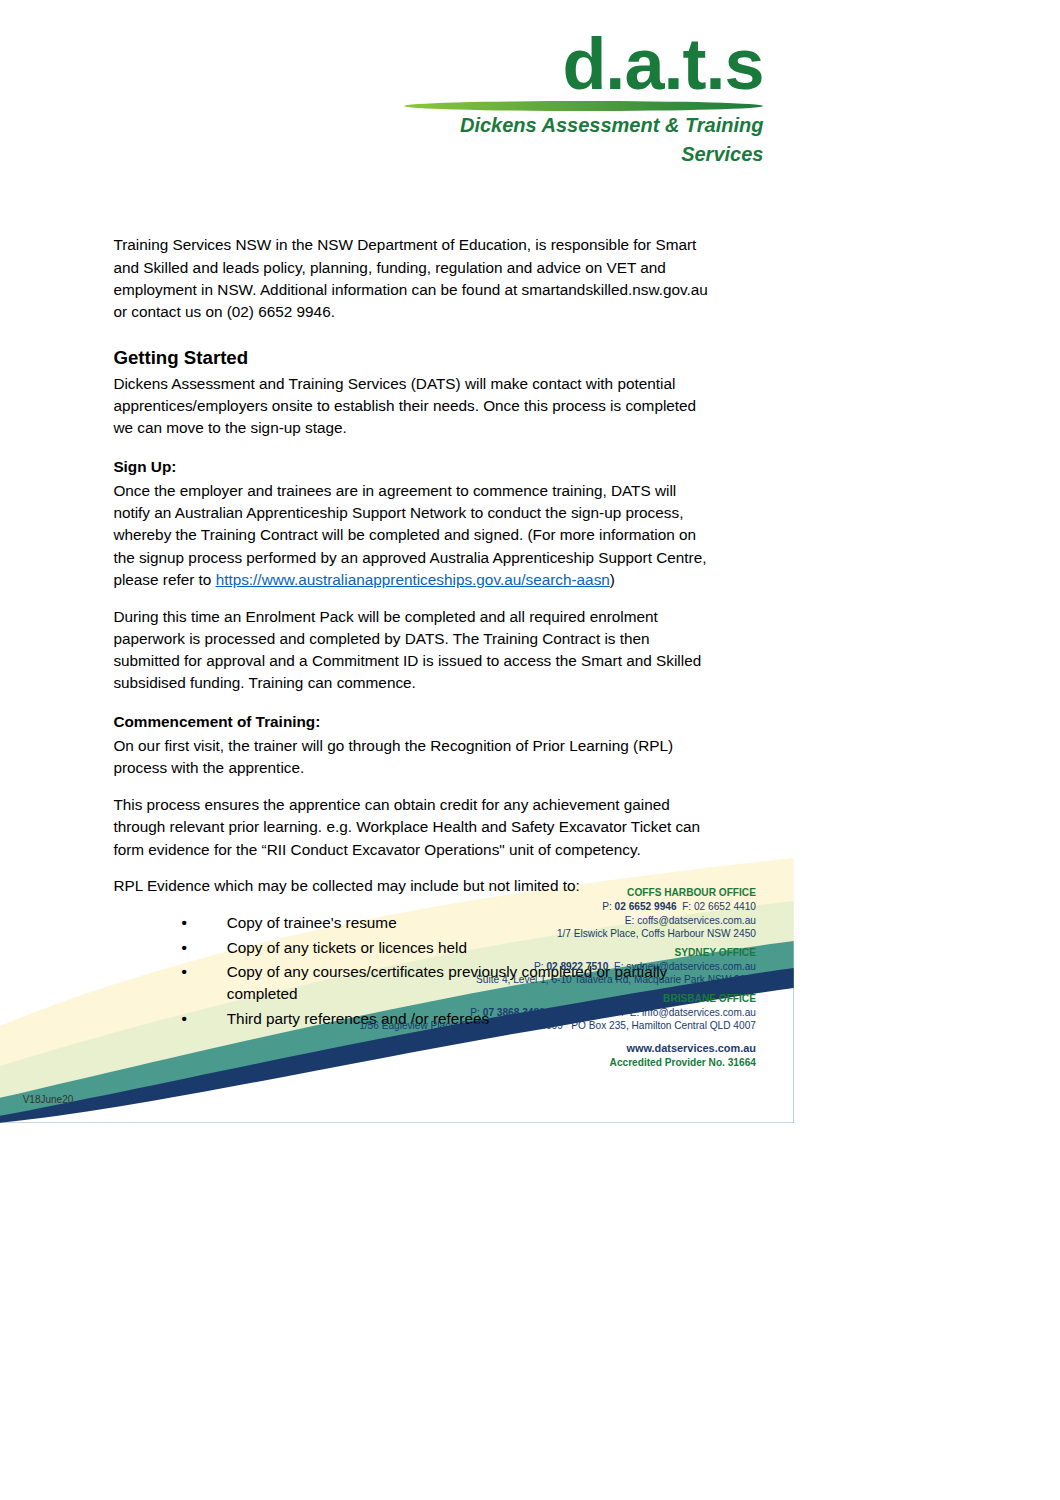d.a.t.s
Dickens Assessment & Training Services
Training Services NSW in the NSW Department of Education, is responsible for Smart and Skilled and leads policy, planning, funding, regulation and advice on VET and employment in NSW. Additional information can be found at smartandskilled.nsw.gov.au
or contact us on (02) 6652 9946.
Getting Started
Dickens Assessment and Training Services (DATS) will make contact with potential apprentices/employers onsite to establish their needs. Once this process is completed we can move to the sign-up stage.
Sign Up:
Once the employer and trainees are in agreement to commence training, DATS will notify an Australian Apprenticeship Support Network to conduct the sign-up process, whereby the Training Contract will be completed and signed. (For more information on the signup process performed by an approved Australia Apprenticeship Support Centre, please refer to https://www.australianapprenticeships.gov.au/search-aasn)
During this time an Enrolment Pack will be completed and all required enrolment paperwork is processed and completed by DATS. The Training Contract is then submitted for approval and a Commitment ID is issued to access the Smart and Skilled subsidised funding. Training can commence.
Commencement of Training:
On our first visit, the trainer will go through the Recognition of Prior Learning (RPL) process with the apprentice.
This process ensures the apprentice can obtain credit for any achievement gained through relevant prior learning. e.g. Workplace Health and Safety Excavator Ticket can form evidence for the “RII Conduct Excavator Operations" unit of competency.
RPL Evidence which may be collected may include but not limited to:
Copy of trainee's resume
Copy of any tickets or licences held
Copy of any courses/certificates previously completed or partially completed
Third party references and /or referees
COFFS HARBOUR OFFICE
P: 02 6652 9946 F: 02 6652 4410
E: coffs@datservices.com.au
1/7 Elswick Place, Coffs Harbour NSW 2450
SYDNEY OFFICE
P: 02 8922 7510 E: sydney@datservices.com.au
Suite 4, Level 1, 6-10 Talavera Rd, Macquarie Park NSW 2113
BRISBANE OFFICE
P: 07 3868 3486 F: 07 3630 2374 E: info@datservices.com.au
1/56 Eagleview Place, Eagle Farm QLD 4009 PO Box 235, Hamilton Central QLD 4007
www.datservices.com.au
Accredited Provider No. 31664
V18June20